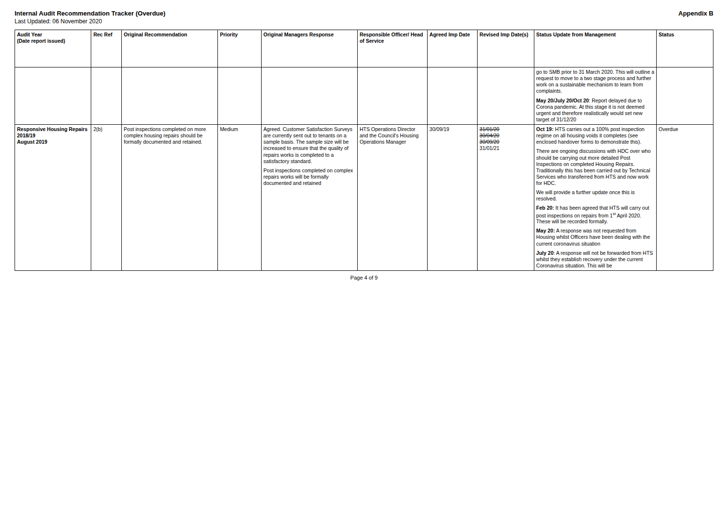Internal Audit Recommendation Tracker (Overdue)
Appendix B
Last Updated: 06 November 2020
| Audit Year (Date report issued) | Rec Ref | Original Recommendation | Priority | Original Managers Response | Responsible Officer/ Head of Service | Agreed Imp Date | Revised Imp Date(s) | Status Update from Management | Status |
| --- | --- | --- | --- | --- | --- | --- | --- | --- | --- |
| | | | | | | | | go to SMB prior to 31 March 2020. This will outline a request to move to a two stage process and further work on a sustainable mechanism to learn from complaints. May 20/July 20/Oct 20 : Report delayed due to Corona pandemic. At this stage it is not deemed urgent and therefore realistically would set new target of 31/12/20 | |
| Responsive Housing Repairs 2018/19 August 2019 | 2(b) | Post inspections completed on more complex housing repairs should be formally documented and retained. | Medium | Agreed. Customer Satisfaction Surveys are currently sent out to tenants on a sample basis. The sample size will be increased to ensure that the quality of repairs works is completed to a satisfactory standard. Post inspections completed on complex repairs works will be formally documented and retained | HTS Operations Director and the Council's Housing Operations Manager | 30/09/19 | 31/01/20 30/04/20 30/09/20 31/01/21 | Oct 19: HTS carries out a 100% post inspection regime on all housing voids it completes (see enclosed handover forms to demonstrate this). There are ongoing discussions with HDC over who should be carrying out more detailed Post Inspections on completed Housing Repairs. Traditionally this has been carried out by Technical Services who transferred from HTS and now work for HDC. We will provide a further update once this is resolved. Feb 20: It has been agreed that HTS will carry out post inspections on repairs from 1 st April 2020. These will be recorded formally. May 20: A response was not requested from Housing whilst Officers have been dealing with the current coronavirus situation July 20 : A response will not be forwarded from HTS whilst they establish recovery under the current Coronavirus situation. This will be | Overdue |
Page 4 of 9